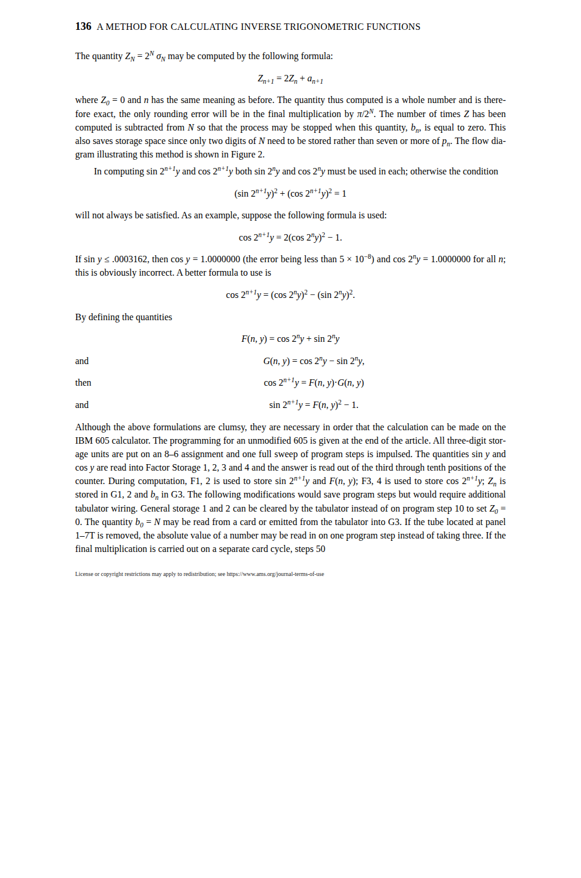136 A method for calculating inverse trigonometric functions
The quantity ZN = 2N σN may be computed by the following formula:
Zn+1 = 2Zn + an+1
where Z0 = 0 and n has the same meaning as before. The quantity thus computed is a whole number and is therefore exact, the only rounding error will be in the final multiplication by π/2N. The number of times Z has been computed is subtracted from N so that the process may be stopped when this quantity, bn, is equal to zero. This also saves storage space since only two digits of N need to be stored rather than seven or more of pn. The flow diagram illustrating this method is shown in Figure 2.
In computing sin 2n+1y and cos 2n+1y both sin 2ny and cos 2ny must be used in each; otherwise the condition
(sin 2n+1y)2 + (cos 2n+1y)2 = 1
will not always be satisfied. As an example, suppose the following formula is used:
cos 2n+1y = 2(cos 2ny)2 − 1.
If sin y ≤ .0003162, then cos y = 1.0000000 (the error being less than 5 × 10−8) and cos 2ny = 1.0000000 for all n; this is obviously incorrect. A better formula to use is
cos 2n+1y = (cos 2ny)2 − (sin 2ny)2.
By defining the quantities
F(n, y) = cos 2ny + sin 2ny
and
G(n, y) = cos 2ny − sin 2ny,
then
cos 2n+1y = F(n, y)·G(n, y)
and
sin 2n+1y = F(n, y)2 − 1.
Although the above formulations are clumsy, they are necessary in order that the calculation can be made on the IBM 605 calculator. The programming for an unmodified 605 is given at the end of the article. All three-digit storage units are put on an 8–6 assignment and one full sweep of program steps is impulsed. The quantities sin y and cos y are read into Factor Storage 1, 2, 3 and 4 and the answer is read out of the third through tenth positions of the counter. During computation, F1, 2 is used to store sin 2n+1y and F(n, y); F3, 4 is used to store cos 2n+1y; Zn is stored in G1, 2 and bn in G3. The following modifications would save program steps but would require additional tabulator wiring. General storage 1 and 2 can be cleared by the tabulator instead of on program step 10 to set Z0 = 0. The quantity b0 = N may be read from a card or emitted from the tabulator into G3. If the tube located at panel 1–7T is removed, the absolute value of a number may be read in on one program step instead of taking three. If the final multiplication is carried out on a separate card cycle, steps 50
License or copyright restrictions may apply to redistribution; see https://www.ams.org/journal-terms-of-use